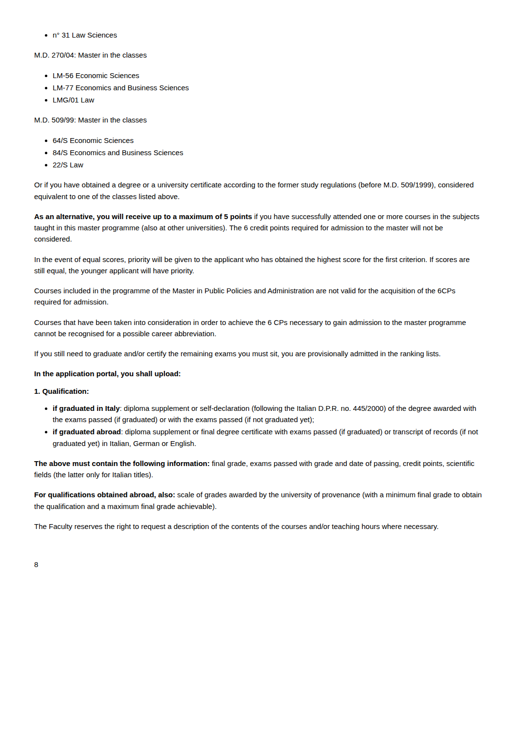n° 31 Law Sciences
M.D. 270/04: Master in the classes
LM-56 Economic Sciences
LM-77 Economics and Business Sciences
LMG/01 Law
M.D. 509/99: Master in the classes
64/S Economic Sciences
84/S Economics and Business Sciences
22/S Law
Or if you have obtained a degree or a university certificate according to the former study regulations (before M.D. 509/1999), considered equivalent to one of the classes listed above.
As an alternative, you will receive up to a maximum of 5 points if you have successfully attended one or more courses in the subjects taught in this master programme (also at other universities). The 6 credit points required for admission to the master will not be considered.
In the event of equal scores, priority will be given to the applicant who has obtained the highest score for the first criterion. If scores are still equal, the younger applicant will have priority.
Courses included in the programme of the Master in Public Policies and Administration are not valid for the acquisition of the 6CPs required for admission.
Courses that have been taken into consideration in order to achieve the 6 CPs necessary to gain admission to the master programme cannot be recognised for a possible career abbreviation.
If you still need to graduate and/or certify the remaining exams you must sit, you are provisionally admitted in the ranking lists.
In the application portal, you shall upload:
1. Qualification:
if graduated in Italy: diploma supplement or self-declaration (following the Italian D.P.R. no. 445/2000) of the degree awarded with the exams passed (if graduated) or with the exams passed (if not graduated yet);
if graduated abroad: diploma supplement or final degree certificate with exams passed (if graduated) or transcript of records (if not graduated yet) in Italian, German or English.
The above must contain the following information: final grade, exams passed with grade and date of passing, credit points, scientific fields (the latter only for Italian titles).
For qualifications obtained abroad, also: scale of grades awarded by the university of provenance (with a minimum final grade to obtain the qualification and a maximum final grade achievable).
The Faculty reserves the right to request a description of the contents of the courses and/or teaching hours where necessary.
8